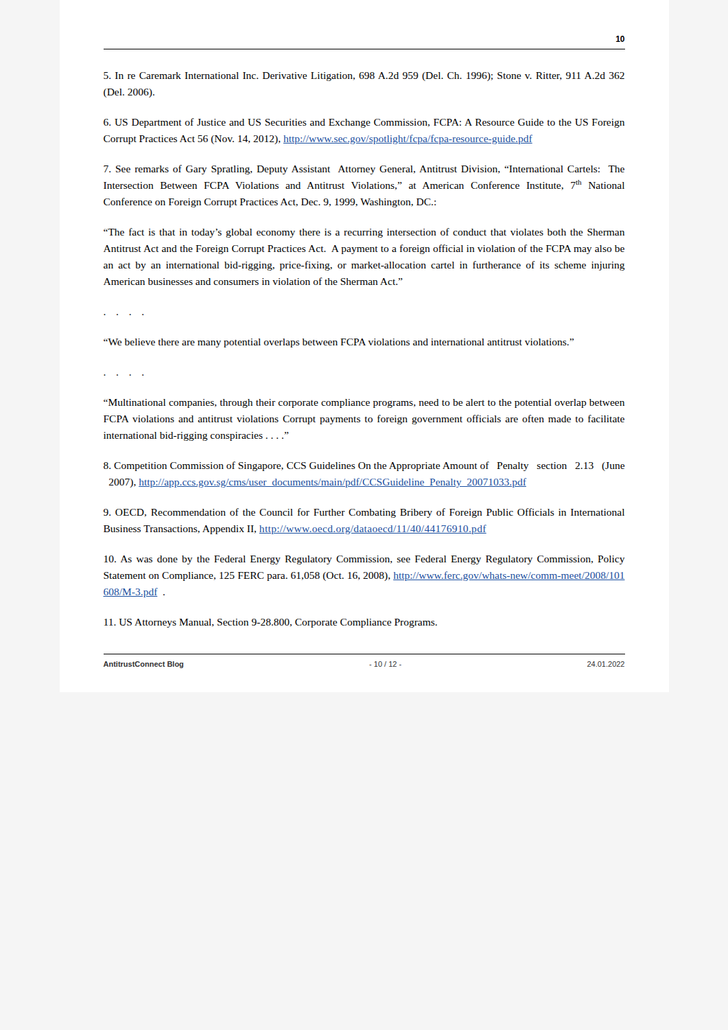10
5. In re Caremark International Inc. Derivative Litigation, 698 A.2d 959 (Del. Ch. 1996); Stone v. Ritter, 911 A.2d 362 (Del. 2006).
6. US Department of Justice and US Securities and Exchange Commission, FCPA: A Resource Guide to the US Foreign Corrupt Practices Act 56 (Nov. 14, 2012), http://www.sec.gov/spotlight/fcpa/fcpa-resource-guide.pdf
7. See remarks of Gary Spratling, Deputy Assistant Attorney General, Antitrust Division, “International Cartels: The Intersection Between FCPA Violations and Antitrust Violations,” at American Conference Institute, 7th National Conference on Foreign Corrupt Practices Act, Dec. 9, 1999, Washington, DC.:
“The fact is that in today’s global economy there is a recurring intersection of conduct that violates both the Sherman Antitrust Act and the Foreign Corrupt Practices Act. A payment to a foreign official in violation of the FCPA may also be an act by an international bid-rigging, price-fixing, or market-allocation cartel in furtherance of its scheme injuring American businesses and consumers in violation of the Sherman Act.”
. . . .
“We believe there are many potential overlaps between FCPA violations and international antitrust violations.”
. . . .
“Multinational companies, through their corporate compliance programs, need to be alert to the potential overlap between FCPA violations and antitrust violations Corrupt payments to foreign government officials are often made to facilitate international bid-rigging conspiracies . . . .”
8. Competition Commission of Singapore, CCS Guidelines On the Appropriate Amount of Penalty section 2.13 (June 2007), http://app.ccs.gov.sg/cms/user_documents/main/pdf/CCSGuideline_Penalty_20071033.pdf
9. OECD, Recommendation of the Council for Further Combating Bribery of Foreign Public Officials in International Business Transactions, Appendix II, http://www.oecd.org/dataoecd/11/40/44176910.pdf
10. As was done by the Federal Energy Regulatory Commission, see Federal Energy Regulatory Commission, Policy Statement on Compliance, 125 FERC para. 61,058 (Oct. 16, 2008), http://www.ferc.gov/whats-new/comm-meet/2008/101608/M-3.pdf .
11. US Attorneys Manual, Section 9-28.800, Corporate Compliance Programs.
AntitrustConnect Blog
- 10 / 12 -
24.01.2022